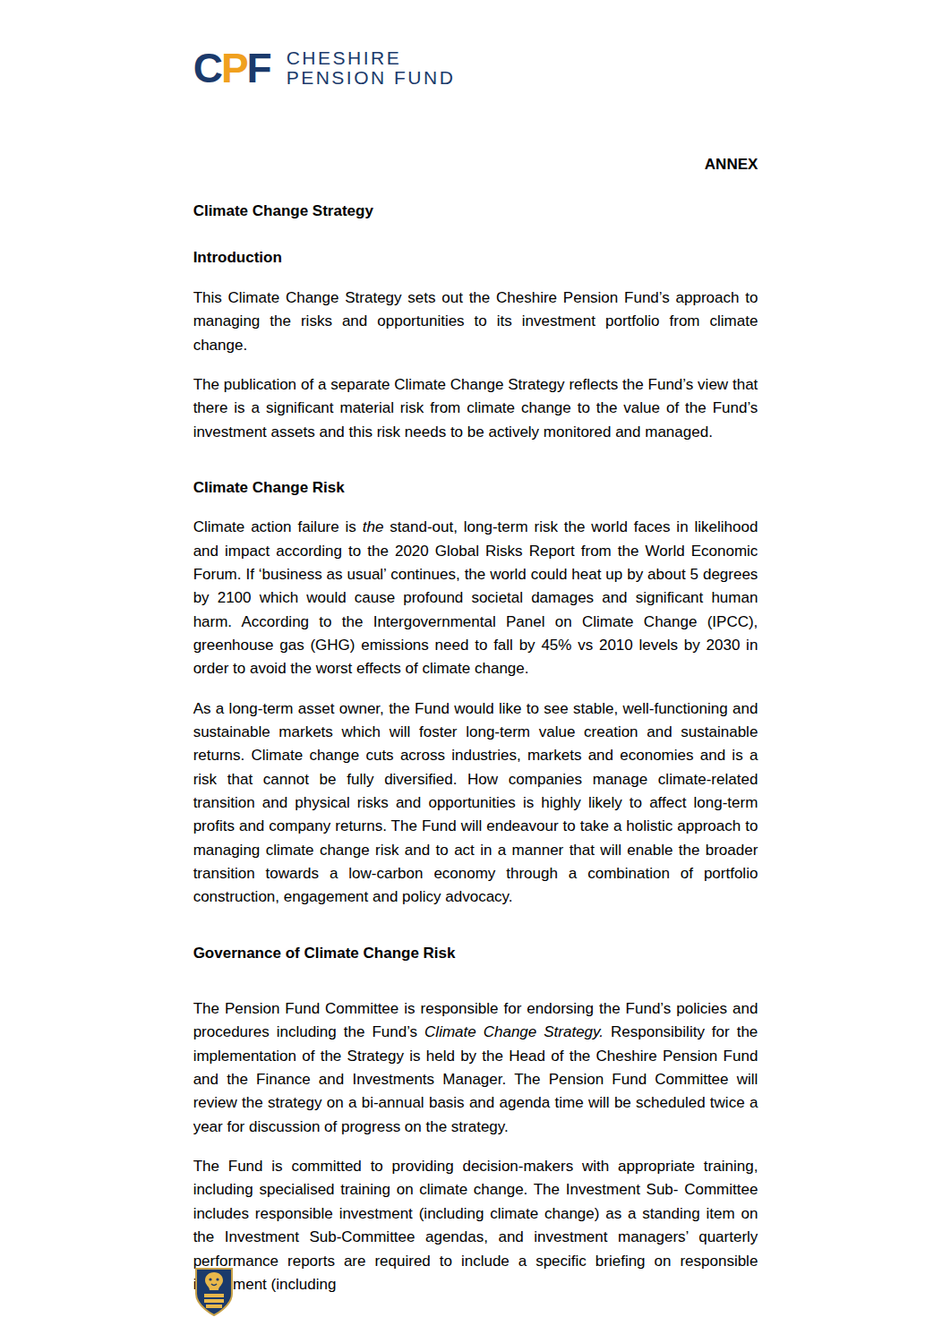CPF
Cheshire
Pension Fund
ANNEX
Climate Change Strategy
Introduction
This Climate Change Strategy sets out the Cheshire Pension Fund’s approach to managing the risks and opportunities to its investment portfolio from climate change.
The publication of a separate Climate Change Strategy reflects the Fund’s view that there is a significant material risk from climate change to the value of the Fund’s investment assets and this risk needs to be actively monitored and managed.
Climate Change Risk
Climate action failure is the stand-out, long-term risk the world faces in likelihood and impact according to the 2020 Global Risks Report from the World Economic Forum. If ‘business as usual’ continues, the world could heat up by about 5 degrees by 2100 which would cause profound societal damages and significant human harm. According to the Intergovernmental Panel on Climate Change (IPCC), greenhouse gas (GHG) emissions need to fall by 45% vs 2010 levels by 2030 in order to avoid the worst effects of climate change.
As a long-term asset owner, the Fund would like to see stable, well-functioning and sustainable markets which will foster long-term value creation and sustainable returns. Climate change cuts across industries, markets and economies and is a risk that cannot be fully diversified. How companies manage climate-related transition and physical risks and opportunities is highly likely to affect long-term profits and company returns. The Fund will endeavour to take a holistic approach to managing climate change risk and to act in a manner that will enable the broader transition towards a low-carbon economy through a combination of portfolio construction, engagement and policy advocacy.
Governance of Climate Change Risk
The Pension Fund Committee is responsible for endorsing the Fund’s policies and procedures including the Fund’s Climate Change Strategy. Responsibility for the implementation of the Strategy is held by the Head of the Cheshire Pension Fund and the Finance and Investments Manager. The Pension Fund Committee will review the strategy on a bi-annual basis and agenda time will be scheduled twice a year for discussion of progress on the strategy.
The Fund is committed to providing decision-makers with appropriate training, including specialised training on climate change. The Investment Sub- Committee includes responsible investment (including climate change) as a standing item on the Investment Sub-Committee agendas, and investment managers’ quarterly performance reports are required to include a specific briefing on responsible investment (including